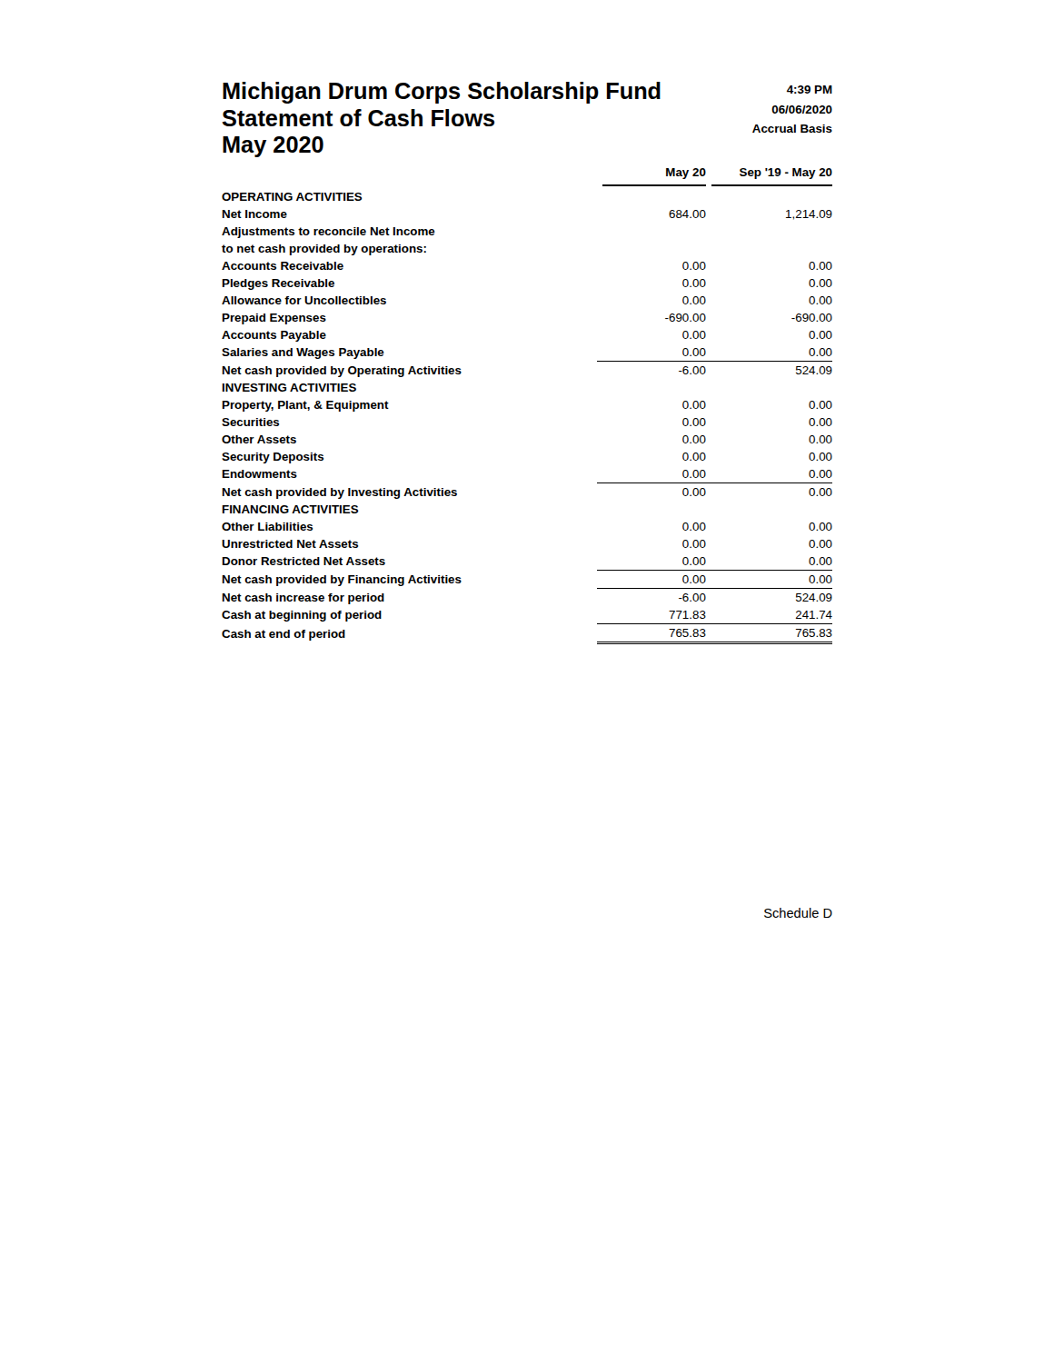Michigan Drum Corps Scholarship Fund
Statement of Cash Flows
May 2020
4:39 PM
06/06/2020
Accrual Basis
| | May 20 | Sep '19 - May 20 |
| --- | --- | --- |
| OPERATING ACTIVITIES | | |
| Net Income | 684.00 | 1,214.09 |
| Adjustments to reconcile Net Income | | |
| to net cash provided by operations: | | |
| Accounts Receivable | 0.00 | 0.00 |
| Pledges Receivable | 0.00 | 0.00 |
| Allowance for Uncollectibles | 0.00 | 0.00 |
| Prepaid Expenses | -690.00 | -690.00 |
| Accounts Payable | 0.00 | 0.00 |
| Salaries and Wages Payable | 0.00 | 0.00 |
| Net cash provided by Operating Activities | -6.00 | 524.09 |
| INVESTING ACTIVITIES | | |
| Property, Plant, & Equipment | 0.00 | 0.00 |
| Securities | 0.00 | 0.00 |
| Other Assets | 0.00 | 0.00 |
| Security Deposits | 0.00 | 0.00 |
| Endowments | 0.00 | 0.00 |
| Net cash provided by Investing Activities | 0.00 | 0.00 |
| FINANCING ACTIVITIES | | |
| Other Liabilities | 0.00 | 0.00 |
| Unrestricted Net Assets | 0.00 | 0.00 |
| Donor Restricted Net Assets | 0.00 | 0.00 |
| Net cash provided by Financing Activities | 0.00 | 0.00 |
| Net cash increase for period | -6.00 | 524.09 |
| Cash at beginning of period | 771.83 | 241.74 |
| Cash at end of period | 765.83 | 765.83 |
Schedule D